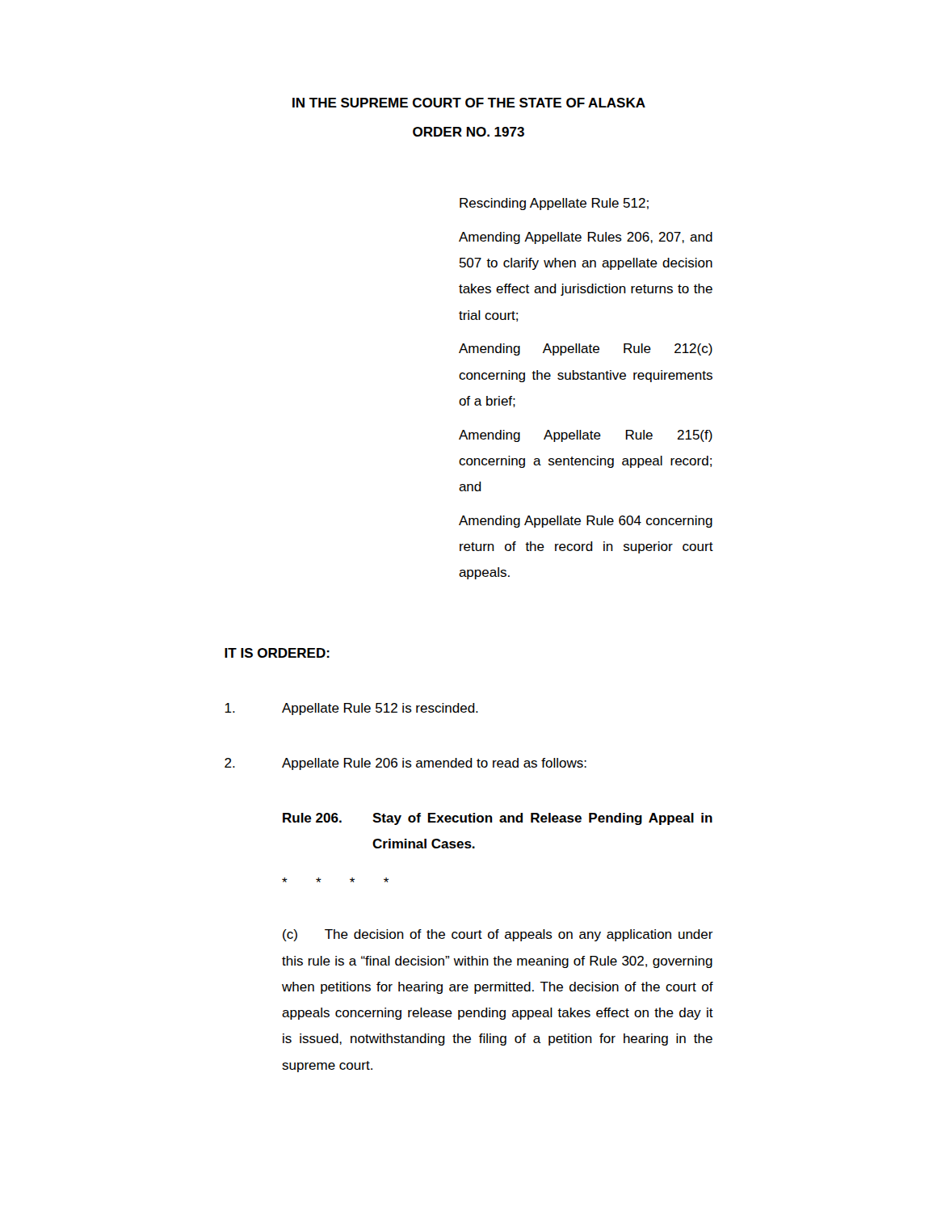IN THE SUPREME COURT OF THE STATE OF ALASKA
ORDER NO. 1973
Rescinding Appellate Rule 512;
Amending Appellate Rules 206, 207, and 507 to clarify when an appellate decision takes effect and jurisdiction returns to the trial court;
Amending Appellate Rule 212(c) concerning the substantive requirements of a brief;
Amending Appellate Rule 215(f) concerning a sentencing appeal record; and
Amending Appellate Rule 604 concerning return of the record in superior court appeals.
IT IS ORDERED:
1. Appellate Rule 512 is rescinded.
2. Appellate Rule 206 is amended to read as follows:
Rule 206. Stay of Execution and Release Pending Appeal in Criminal Cases.
* * * *
(c) The decision of the court of appeals on any application under this rule is a “final decision” within the meaning of Rule 302, governing when petitions for hearing are permitted. The decision of the court of appeals concerning release pending appeal takes effect on the day it is issued, notwithstanding the filing of a petition for hearing in the supreme court.